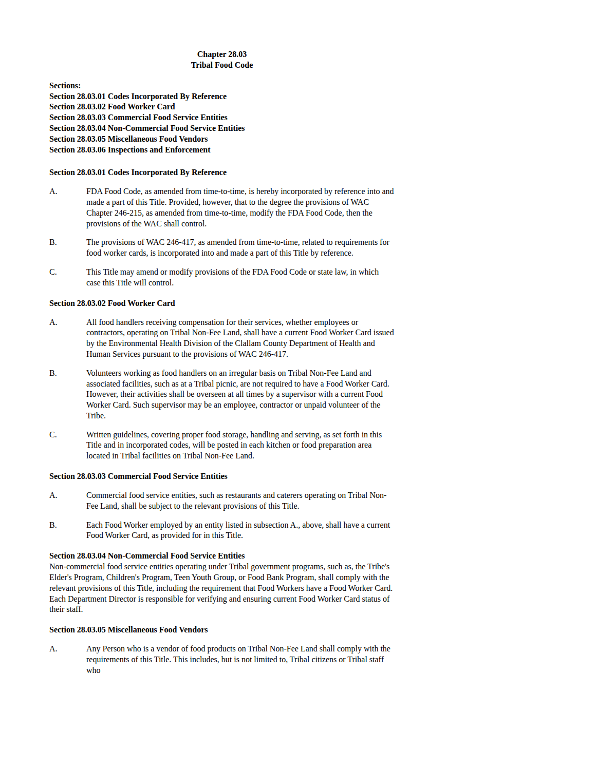Chapter 28.03
Tribal Food Code
Sections:
Section 28.03.01 Codes Incorporated By Reference
Section 28.03.02 Food Worker Card
Section 28.03.03 Commercial Food Service Entities
Section 28.03.04 Non-Commercial Food Service Entities
Section 28.03.05 Miscellaneous Food Vendors
Section 28.03.06 Inspections and Enforcement
Section 28.03.01 Codes Incorporated By Reference
A.
FDA Food Code, as amended from time-to-time, is hereby incorporated by reference into and made a part of this Title. Provided, however, that to the degree the provisions of WAC Chapter 246-215, as amended from time-to-time, modify the FDA Food Code, then the provisions of the WAC shall control.
B.
The provisions of WAC 246-417, as amended from time-to-time, related to requirements for food worker cards, is incorporated into and made a part of this Title by reference.
C.
This Title may amend or modify provisions of the FDA Food Code or state law, in which case this Title will control.
Section 28.03.02 Food Worker Card
A.
All food handlers receiving compensation for their services, whether employees or contractors, operating on Tribal Non-Fee Land, shall have a current Food Worker Card issued by the Environmental Health Division of the Clallam County Department of Health and Human Services pursuant to the provisions of WAC 246-417.
B.
Volunteers working as food handlers on an irregular basis on Tribal Non-Fee Land and associated facilities, such as at a Tribal picnic, are not required to have a Food Worker Card. However, their activities shall be overseen at all times by a supervisor with a current Food Worker Card. Such supervisor may be an employee, contractor or unpaid volunteer of the Tribe.
C.
Written guidelines, covering proper food storage, handling and serving, as set forth in this Title and in incorporated codes, will be posted in each kitchen or food preparation area located in Tribal facilities on Tribal Non-Fee Land.
Section 28.03.03 Commercial Food Service Entities
A.
Commercial food service entities, such as restaurants and caterers operating on Tribal Non-Fee Land, shall be subject to the relevant provisions of this Title.
B.
Each Food Worker employed by an entity listed in subsection A., above, shall have a current Food Worker Card, as provided for in this Title.
Section 28.03.04 Non-Commercial Food Service Entities
Non-commercial food service entities operating under Tribal government programs, such as, the Tribe's Elder's Program, Children's Program, Teen Youth Group, or Food Bank Program, shall comply with the relevant provisions of this Title, including the requirement that Food Workers have a Food Worker Card. Each Department Director is responsible for verifying and ensuring current Food Worker Card status of their staff.
Section 28.03.05 Miscellaneous Food Vendors
A.
Any Person who is a vendor of food products on Tribal Non-Fee Land shall comply with the requirements of this Title. This includes, but is not limited to, Tribal citizens or Tribal staff who